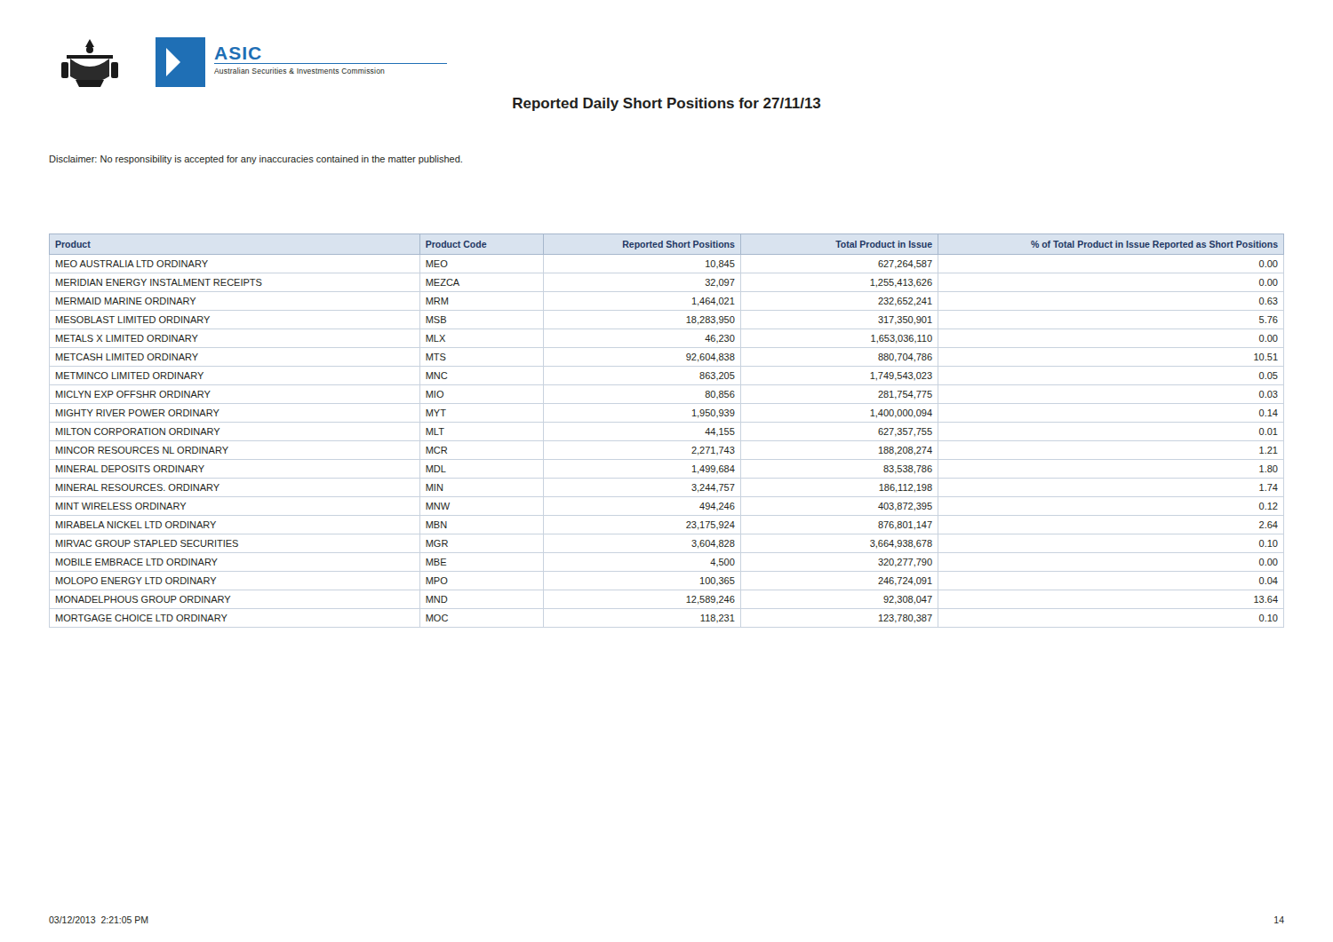ASIC
Australian Securities & Investments Commission
Reported Daily Short Positions for 27/11/13
Disclaimer: No responsibility is accepted for any inaccuracies contained in the matter published.
| Product | Product Code | Reported Short Positions | Total Product in Issue | % of Total Product in Issue Reported as Short Positions |
| --- | --- | --- | --- | --- |
| MEO AUSTRALIA LTD ORDINARY | MEO | 10,845 | 627,264,587 | 0.00 |
| MERIDIAN ENERGY INSTALMENT RECEIPTS | MEZCA | 32,097 | 1,255,413,626 | 0.00 |
| MERMAID MARINE ORDINARY | MRM | 1,464,021 | 232,652,241 | 0.63 |
| MESOBLAST LIMITED ORDINARY | MSB | 18,283,950 | 317,350,901 | 5.76 |
| METALS X LIMITED ORDINARY | MLX | 46,230 | 1,653,036,110 | 0.00 |
| METCASH LIMITED ORDINARY | MTS | 92,604,838 | 880,704,786 | 10.51 |
| METMINCO LIMITED ORDINARY | MNC | 863,205 | 1,749,543,023 | 0.05 |
| MICLYN EXP OFFSHR ORDINARY | MIO | 80,856 | 281,754,775 | 0.03 |
| MIGHTY RIVER POWER ORDINARY | MYT | 1,950,939 | 1,400,000,094 | 0.14 |
| MILTON CORPORATION ORDINARY | MLT | 44,155 | 627,357,755 | 0.01 |
| MINCOR RESOURCES NL ORDINARY | MCR | 2,271,743 | 188,208,274 | 1.21 |
| MINERAL DEPOSITS ORDINARY | MDL | 1,499,684 | 83,538,786 | 1.80 |
| MINERAL RESOURCES. ORDINARY | MIN | 3,244,757 | 186,112,198 | 1.74 |
| MINT WIRELESS ORDINARY | MNW | 494,246 | 403,872,395 | 0.12 |
| MIRABELA NICKEL LTD ORDINARY | MBN | 23,175,924 | 876,801,147 | 2.64 |
| MIRVAC GROUP STAPLED SECURITIES | MGR | 3,604,828 | 3,664,938,678 | 0.10 |
| MOBILE EMBRACE LTD ORDINARY | MBE | 4,500 | 320,277,790 | 0.00 |
| MOLOPO ENERGY LTD ORDINARY | MPO | 100,365 | 246,724,091 | 0.04 |
| MONADELPHOUS GROUP ORDINARY | MND | 12,589,246 | 92,308,047 | 13.64 |
| MORTGAGE CHOICE LTD ORDINARY | MOC | 118,231 | 123,780,387 | 0.10 |
03/12/2013 2:21:05 PM 14